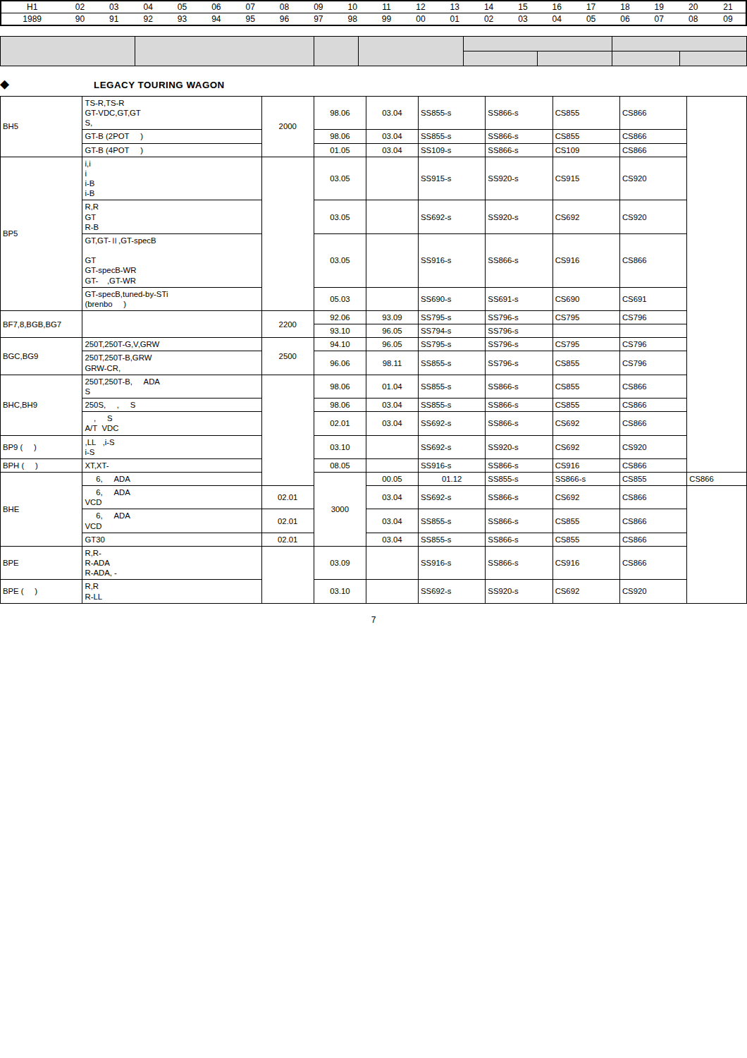| H1 | 02 | 03 | 04 | 05 | 06 | 07 | 08 | 09 | 10 | 11 | 12 | 13 | 14 | 15 | 16 | 17 | 18 | 19 | 20 | 21 |
| 1989 | 90 | 91 | 92 | 93 | 94 | 95 | 96 | 97 | 98 | 99 | 00 | 01 | 02 | 03 | 04 | 05 | 06 | 07 | 08 | 09 |
◆LEGACY TOURING WAGON
| BH5 | TS-R,TS-R GT-VDC,GT,GT S, | 2000 | 98.06 | 03.04 | SS855-s | SS866-s | CS855 | CS866 |
| GT-B (2POT ) | 98.06 | 03.04 | SS855-s | SS866-s | CS855 | CS866 |
| GT-B (4POT ) | 01.05 | 03.04 | SS109-s | SS866-s | CS109 | CS866 |
| BP5 | i,i i i-B i-B | | 03.05 | | SS915-s | SS920-s | CS915 | CS920 |
| R,R GT R-B | 03.05 | | SS692-s | SS920-s | CS692 | CS920 |
| GT,GT-Ⅱ,GT-specB GT GT-specB-WR GT- ,GT-WR | 03.05 | | SS916-s | SS866-s | CS916 | CS866 |
| GT-specB,tuned-by-STi (brenbo ) | 05.03 | | SS690-s | SS691-s | CS690 | CS691 |
| BF7,8,BGB,BG7 | | 2200 | 92.06 | 93.09 | SS795-s | SS796-s | CS795 | CS796 |
| 93.10 | 96.05 | SS794-s | SS796-s | | |
| BGC,BG9 | 250T,250T-G,V,GRW | 2500 | 94.10 | 96.05 | SS795-s | SS796-s | CS795 | CS796 |
| 250T,250T-B,GRW GRW-CR, | 96.06 | 98.11 | SS855-s | SS796-s | CS855 | CS796 |
| BHC,BH9 | 250T,250T-B, ADA S | | 98.06 | 01.04 | SS855-s | SS866-s | CS855 | CS866 |
| 250S, , S | 98.06 | 03.04 | SS855-s | SS866-s | CS855 | CS866 |
| , S A/T VDC | 02.01 | 03.04 | SS692-s | SS866-s | CS692 | CS866 |
| BP9 ( ) | ,LL ,i-S i-S | 03.10 | | SS692-s | SS920-s | CS692 | CS920 |
| BPH ( ) | XT,XT- | 08.05 | | SS916-s | SS866-s | CS916 | CS866 |
| BHE | 6, ADA | 3000 | 00.05 | 01.12 | SS855-s | SS866-s | CS855 | CS866 |
| 6, ADA VCD | 02.01 | 03.04 | SS692-s | SS866-s | CS692 | CS866 |
| 6, ADA VCD | 02.01 | 03.04 | SS855-s | SS866-s | CS855 | CS866 |
| GT30 | 02.01 | 03.04 | SS855-s | SS866-s | CS855 | CS866 |
| BPE | R,R- R-ADA R-ADA, - | | 03.09 | | SS916-s | SS866-s | CS916 | CS866 |
| BPE ( ) | R,R R-LL | 03.10 | | SS692-s | SS920-s | CS692 | CS920 |
7